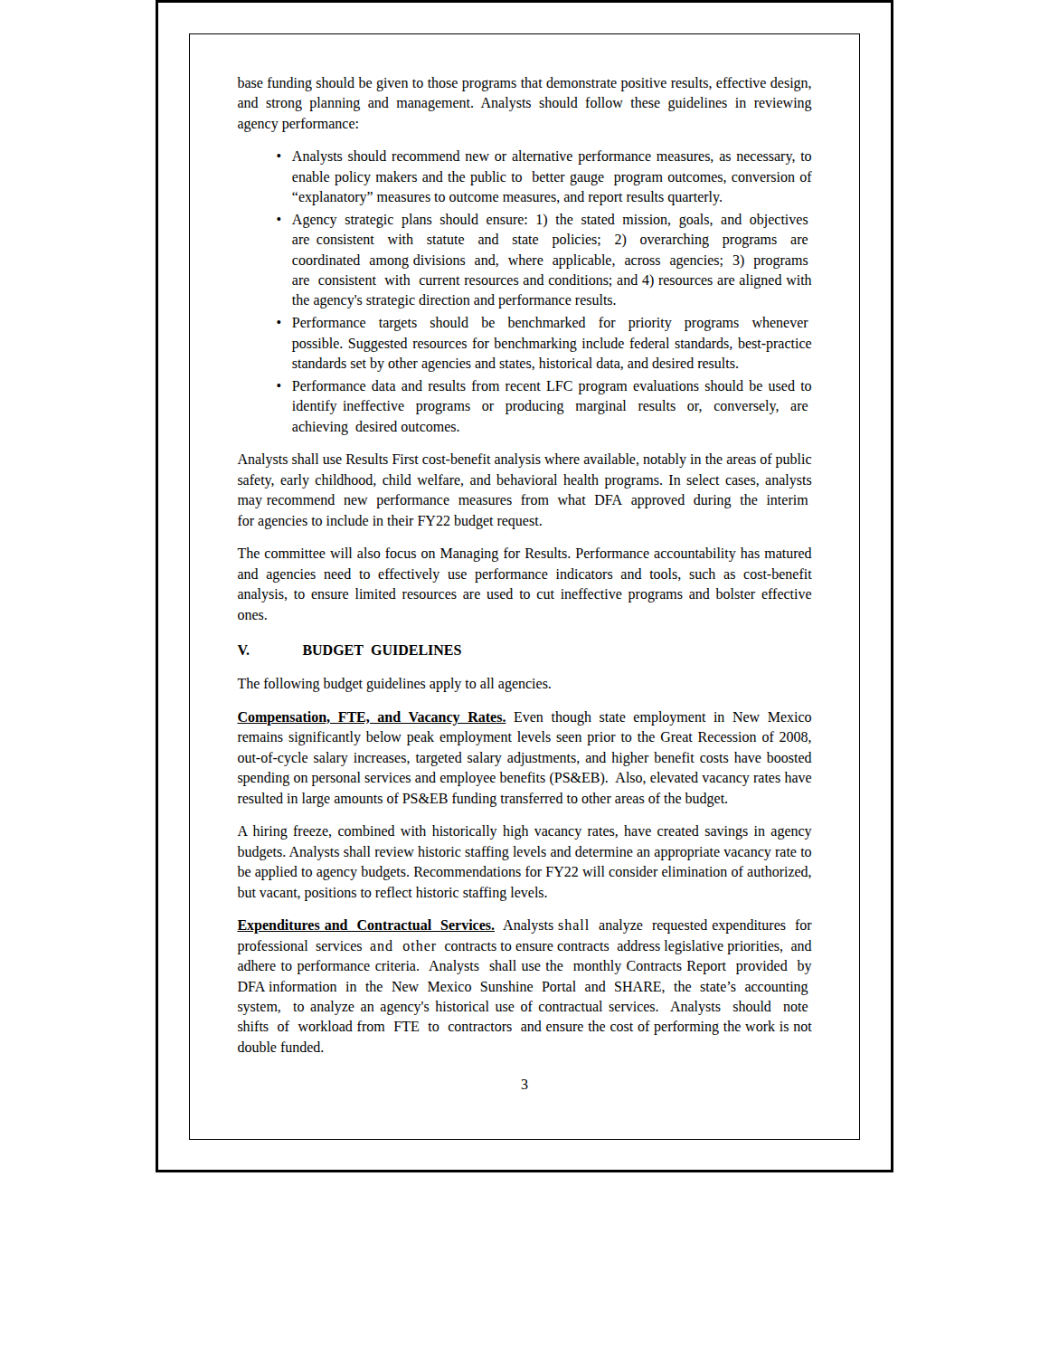base funding should be given to those programs that demonstrate positive results, effective design, and strong planning and management. Analysts should follow these guidelines in reviewing agency performance:
Analysts should recommend new or alternative performance measures, as necessary, to enable policy makers and the public to better gauge program outcomes, conversion of “explanatory” measures to outcome measures, and report results quarterly.
Agency strategic plans should ensure: 1) the stated mission, goals, and objectives are consistent with statute and state policies; 2) overarching programs are coordinated among divisions and, where applicable, across agencies; 3) programs are consistent with current resources and conditions; and 4) resources are aligned with the agency's strategic direction and performance results.
Performance targets should be benchmarked for priority programs whenever possible. Suggested resources for benchmarking include federal standards, best-practice standards set by other agencies and states, historical data, and desired results.
Performance data and results from recent LFC program evaluations should be used to identify ineffective programs or producing marginal results or, conversely, are achieving desired outcomes.
Analysts shall use Results First cost-benefit analysis where available, notably in the areas of public safety, early childhood, child welfare, and behavioral health programs. In select cases, analysts may recommend new performance measures from what DFA approved during the interim for agencies to include in their FY22 budget request.
The committee will also focus on Managing for Results. Performance accountability has matured and agencies need to effectively use performance indicators and tools, such as cost-benefit analysis, to ensure limited resources are used to cut ineffective programs and bolster effective ones.
V. BUDGET GUIDELINES
The following budget guidelines apply to all agencies.
Compensation, FTE, and Vacancy Rates. Even though state employment in New Mexico remains significantly below peak employment levels seen prior to the Great Recession of 2008, out-of-cycle salary increases, targeted salary adjustments, and higher benefit costs have boosted spending on personal services and employee benefits (PS&EB). Also, elevated vacancy rates have resulted in large amounts of PS&EB funding transferred to other areas of the budget.
A hiring freeze, combined with historically high vacancy rates, have created savings in agency budgets. Analysts shall review historic staffing levels and determine an appropriate vacancy rate to be applied to agency budgets. Recommendations for FY22 will consider elimination of authorized, but vacant, positions to reflect historic staffing levels.
Expenditures and Contractual Services. Analysts shall analyze requested expenditures for professional services and other contracts to ensure contracts address legislative priorities, and adhere to performance criteria. Analysts shall use the monthly Contracts Report provided by DFA information in the New Mexico Sunshine Portal and SHARE, the state’s accounting system, to analyze an agency's historical use of contractual services. Analysts should note shifts of workload from FTE to contractors and ensure the cost of performing the work is not double funded.
3